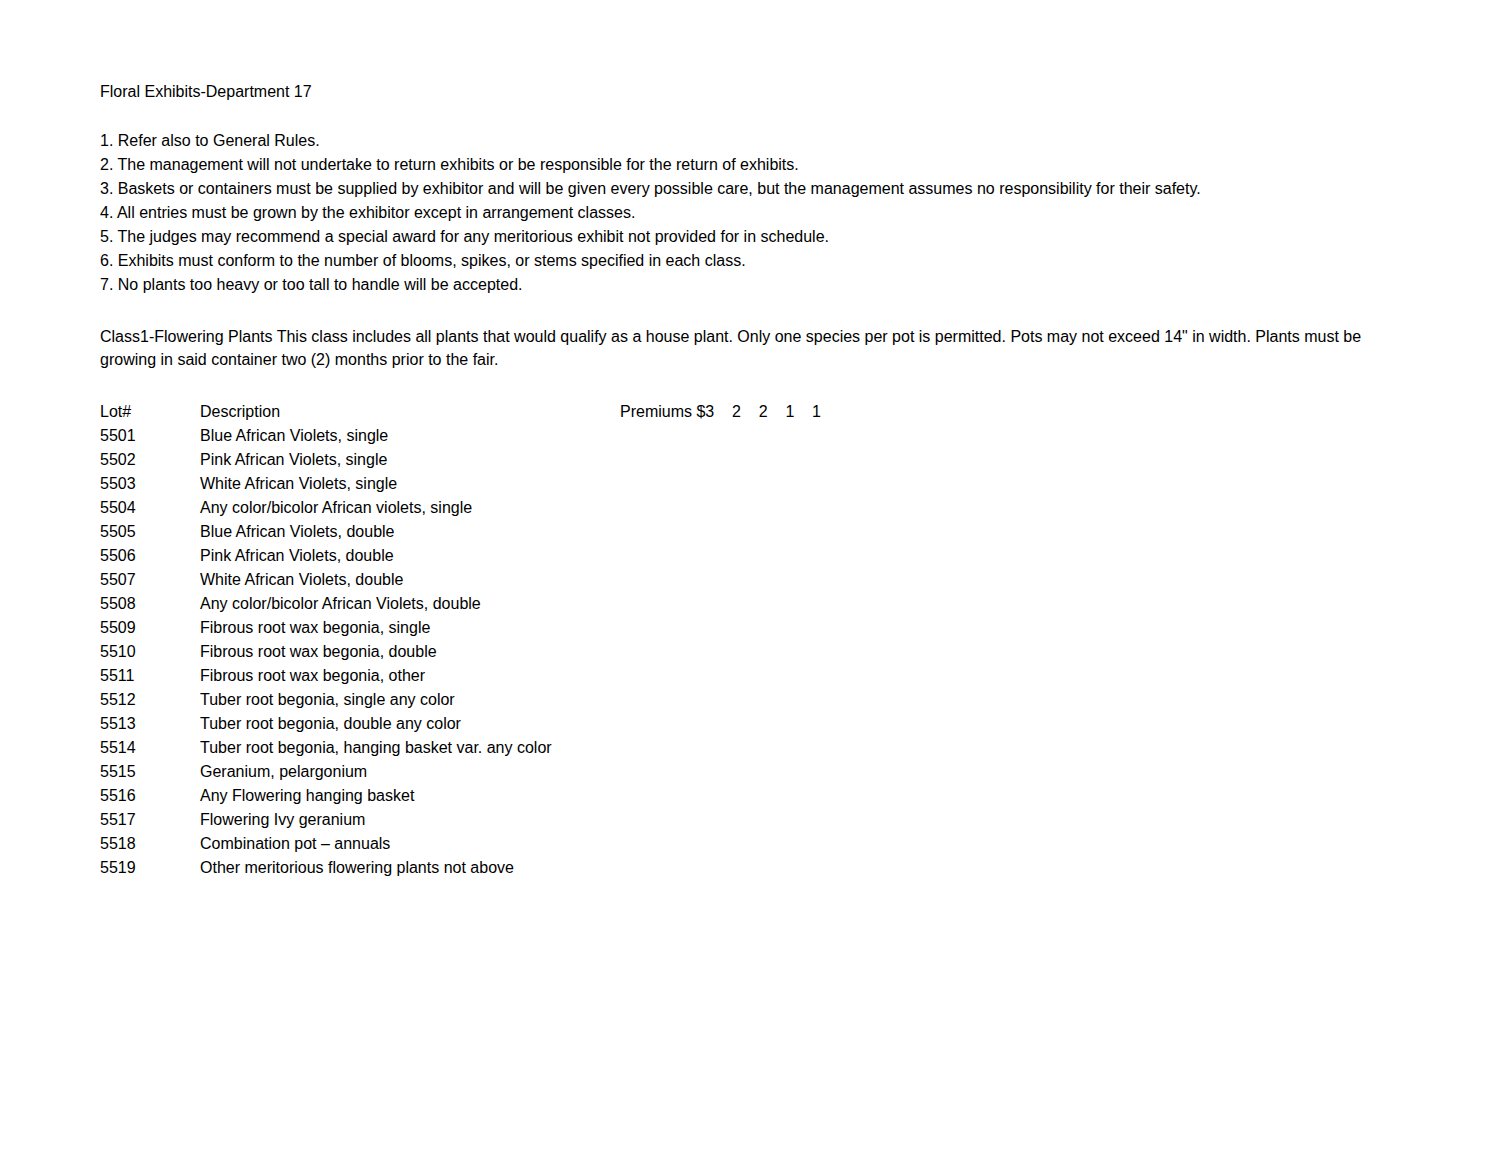Floral Exhibits-Department 17
1. Refer also to General Rules.
2. The management will not undertake to return exhibits or be responsible for the return of exhibits.
3. Baskets or containers must be supplied by exhibitor and will be given every possible care, but the management assumes no responsibility for their safety.
4. All entries must be grown by the exhibitor except in arrangement classes.
5. The judges may recommend a special award for any meritorious exhibit not provided for in schedule.
6. Exhibits must conform to the number of blooms, spikes, or stems specified in each class.
7. No plants too heavy or too tall to handle will be accepted.
Class1-Flowering Plants This class includes all plants that would qualify as a house plant. Only one species per pot is permitted. Pots may not exceed 14" in width. Plants must be growing in said container two (2) months prior to the fair.
| Lot# | Description | Premiums $3 2 2 1 1 |
| --- | --- | --- |
| 5501 | Blue African Violets, single | |
| 5502 | Pink African Violets, single | |
| 5503 | White African Violets, single | |
| 5504 | Any color/bicolor African violets, single | |
| 5505 | Blue African Violets, double | |
| 5506 | Pink African Violets, double | |
| 5507 | White African Violets, double | |
| 5508 | Any color/bicolor African Violets, double | |
| 5509 | Fibrous root wax begonia, single | |
| 5510 | Fibrous root wax begonia, double | |
| 5511 | Fibrous root wax begonia, other | |
| 5512 | Tuber root begonia, single any color | |
| 5513 | Tuber root begonia, double any color | |
| 5514 | Tuber root begonia, hanging basket var. any color | |
| 5515 | Geranium, pelargonium | |
| 5516 | Any Flowering hanging basket | |
| 5517 | Flowering Ivy geranium | |
| 5518 | Combination pot – annuals | |
| 5519 | Other meritorious flowering plants not above | |